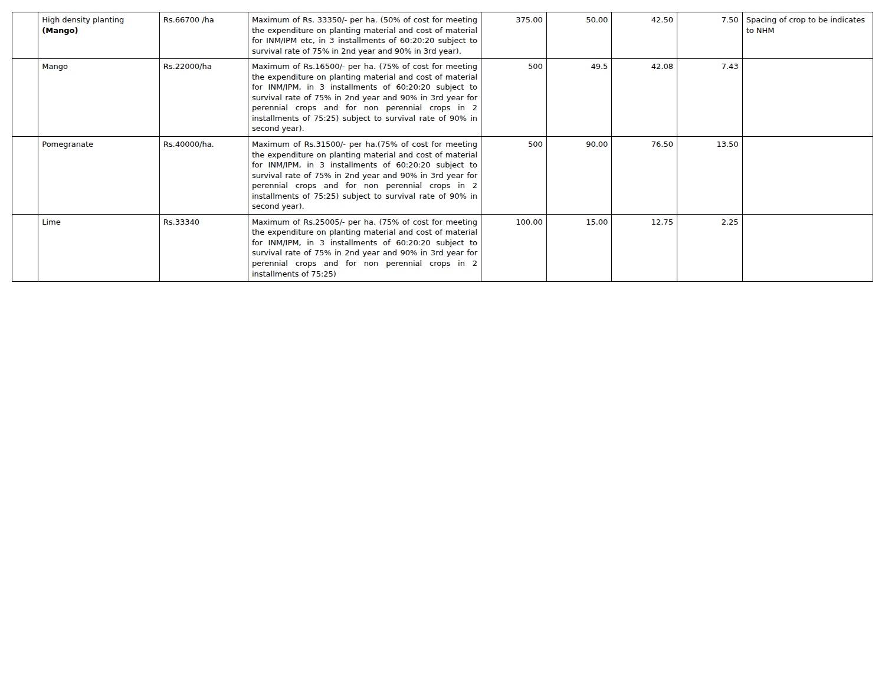| | High density planting (Mango) | Rs.66700 /ha | Maximum of Rs. 33350/- per ha. (50% of cost for meeting the expenditure on planting material and cost of material for INM/IPM etc, in 3 installments of 60:20:20 subject to survival rate of 75% in 2nd year and 90% in 3rd year). | 375.00 | 50.00 | 42.50 | 7.50 | Spacing of crop to be indicates to NHM |
| | Mango | Rs.22000/ha | Maximum of Rs.16500/- per ha. (75% of cost for meeting the expenditure on planting material and cost of material for INM/IPM, in 3 installments of 60:20:20 subject to survival rate of 75% in 2nd year and 90% in 3rd year for perennial crops and for non perennial crops in 2 installments of 75:25) subject to survival rate of 90% in second year). | 500 | 49.5 | 42.08 | 7.43 | |
| | Pomegranate | Rs.40000/ha. | Maximum of Rs.31500/- per ha.(75% of cost for meeting the expenditure on planting material and cost of material for INM/IPM, in 3 installments of 60:20:20 subject to survival rate of 75% in 2nd year and 90% in 3rd year for perennial crops and for non perennial crops in 2 installments of 75:25) subject to survival rate of 90% in second year). | 500 | 90.00 | 76.50 | 13.50 | |
| | Lime | Rs.33340 | Maximum of Rs.25005/- per ha. (75% of cost for meeting the expenditure on planting material and cost of material for INM/IPM, in 3 installments of 60:20:20 subject to survival rate of 75% in 2nd year and 90% in 3rd year for perennial crops and for non perennial crops in 2 installments of 75:25) | 100.00 | 15.00 | 12.75 | 2.25 | |